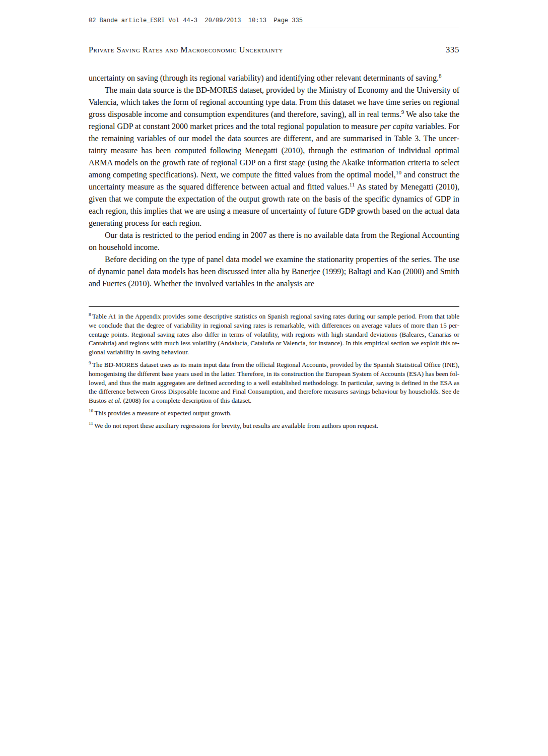02 Bande article_ESRI Vol 44-3 20/09/2013 10:13 Page 335
Private Saving Rates and Macroeconomic Uncertainty 335
uncertainty on saving (through its regional variability) and identifying other relevant determinants of saving.8
The main data source is the BD-MORES dataset, provided by the Ministry of Economy and the University of Valencia, which takes the form of regional accounting type data. From this dataset we have time series on regional gross disposable income and consumption expenditures (and therefore, saving), all in real terms.9 We also take the regional GDP at constant 2000 market prices and the total regional population to measure per capita variables. For the remaining variables of our model the data sources are different, and are summarised in Table 3. The uncertainty measure has been computed following Menegatti (2010), through the estimation of individual optimal ARMA models on the growth rate of regional GDP on a first stage (using the Akaike information criteria to select among competing specifications). Next, we compute the fitted values from the optimal model,10 and construct the uncertainty measure as the squared difference between actual and fitted values.11 As stated by Menegatti (2010), given that we compute the expectation of the output growth rate on the basis of the specific dynamics of GDP in each region, this implies that we are using a measure of uncertainty of future GDP growth based on the actual data generating process for each region.
Our data is restricted to the period ending in 2007 as there is no available data from the Regional Accounting on household income.
Before deciding on the type of panel data model we examine the stationarity properties of the series. The use of dynamic panel data models has been discussed inter alia by Banerjee (1999); Baltagi and Kao (2000) and Smith and Fuertes (2010). Whether the involved variables in the analysis are
8Table A1 in the Appendix provides some descriptive statistics on Spanish regional saving rates during our sample period. From that table we conclude that the degree of variability in regional saving rates is remarkable, with differences on average values of more than 15 percentage points. Regional saving rates also differ in terms of volatility, with regions with high standard deviations (Baleares, Canarias or Cantabria) and regions with much less volatility (Andalucía, Cataluña or Valencia, for instance). In this empirical section we exploit this regional variability in saving behaviour.
9The BD-MORES dataset uses as its main input data from the official Regional Accounts, provided by the Spanish Statistical Office (INE), homogenising the different base years used in the latter. Therefore, in its construction the European System of Accounts (ESA) has been followed, and thus the main aggregates are defined according to a well established methodology. In particular, saving is defined in the ESA as the difference between Gross Disposable Income and Final Consumption, and therefore measures savings behaviour by households. See de Bustos et al. (2008) for a complete description of this dataset.
10This provides a measure of expected output growth.
11We do not report these auxiliary regressions for brevity, but results are available from authors upon request.